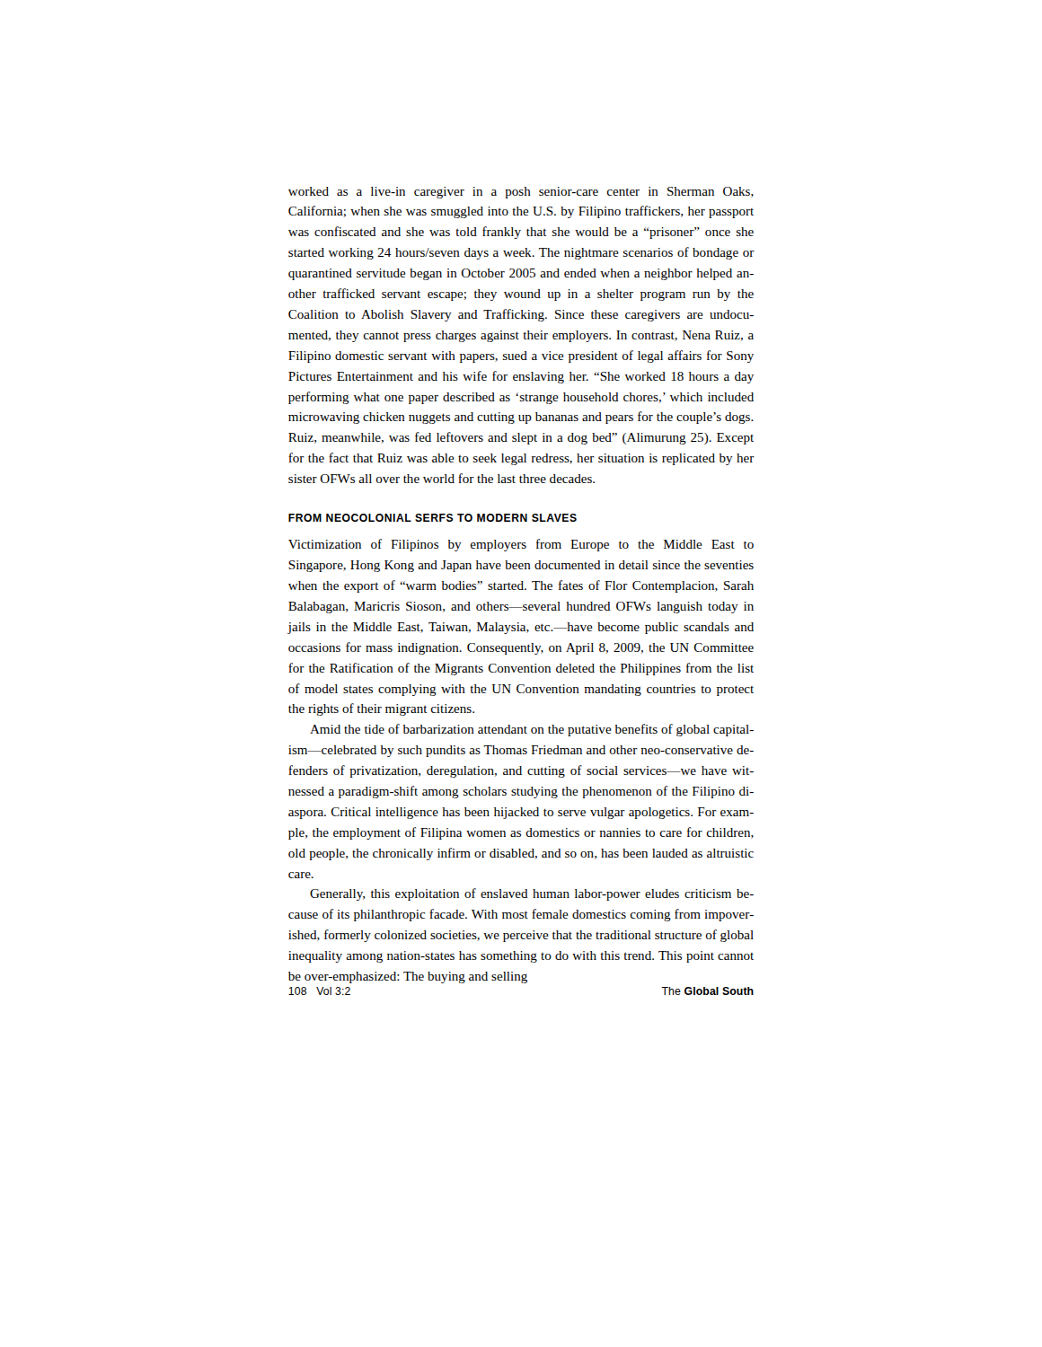worked as a live-in caregiver in a posh senior-care center in Sherman Oaks, California; when she was smuggled into the U.S. by Filipino traffickers, her passport was confiscated and she was told frankly that she would be a “prisoner” once she started working 24 hours/seven days a week. The nightmare scenarios of bondage or quarantined servitude began in October 2005 and ended when a neighbor helped another trafficked servant escape; they wound up in a shelter program run by the Coalition to Abolish Slavery and Trafficking. Since these caregivers are undocumented, they cannot press charges against their employers. In contrast, Nena Ruiz, a Filipino domestic servant with papers, sued a vice president of legal affairs for Sony Pictures Entertainment and his wife for enslaving her. “She worked 18 hours a day performing what one paper described as ‘strange household chores,’ which included microwaving chicken nuggets and cutting up bananas and pears for the couple’s dogs. Ruiz, meanwhile, was fed leftovers and slept in a dog bed” (Alimurung 25). Except for the fact that Ruiz was able to seek legal redress, her situation is replicated by her sister OFWs all over the world for the last three decades.
From Neocolonial Serfs to Modern Slaves
Victimization of Filipinos by employers from Europe to the Middle East to Singapore, Hong Kong and Japan have been documented in detail since the seventies when the export of “warm bodies” started. The fates of Flor Contemplacion, Sarah Balabagan, Maricris Sioson, and others—several hundred OFWs languish today in jails in the Middle East, Taiwan, Malaysia, etc.—have become public scandals and occasions for mass indignation. Consequently, on April 8, 2009, the UN Committee for the Ratification of the Migrants Convention deleted the Philippines from the list of model states complying with the UN Convention mandating countries to protect the rights of their migrant citizens.
Amid the tide of barbarization attendant on the putative benefits of global capitalism—celebrated by such pundits as Thomas Friedman and other neo-conservative defenders of privatization, deregulation, and cutting of social services—we have witnessed a paradigm-shift among scholars studying the phenomenon of the Filipino diaspora. Critical intelligence has been hijacked to serve vulgar apologetics. For example, the employment of Filipina women as domestics or nannies to care for children, old people, the chronically infirm or disabled, and so on, has been lauded as altruistic care.
Generally, this exploitation of enslaved human labor-power eludes criticism because of its philanthropic facade. With most female domestics coming from impoverished, formerly colonized societies, we perceive that the traditional structure of global inequality among nation-states has something to do with this trend. This point cannot be over-emphasized: The buying and selling
108 Vol 3:2 The Global South